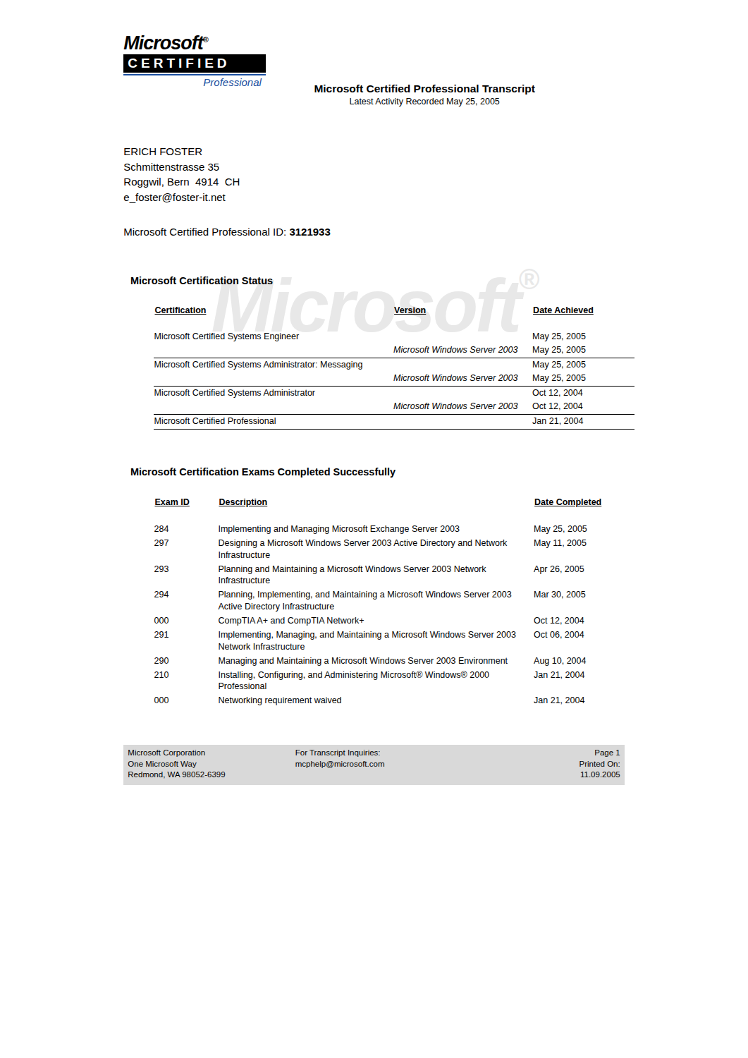Microsoft®
Microsoft®
CERTIFIED
Professional
Microsoft Certified Professional Transcript
Latest Activity Recorded May 25, 2005
ERICH FOSTER
Schmittenstrasse 35
Roggwil, Bern 4914 CH
e_foster@foster-it.net
Microsoft Certified Professional ID: 3121933
Microsoft Certification Status
| Certification | Version | Date Achieved |
| --- | --- | --- |
| Microsoft Certified Systems Engineer | | May 25, 2005 |
| | Microsoft Windows Server 2003 | May 25, 2005 |
| Microsoft Certified Systems Administrator: Messaging | | May 25, 2005 |
| | Microsoft Windows Server 2003 | May 25, 2005 |
| Microsoft Certified Systems Administrator | | Oct 12, 2004 |
| | Microsoft Windows Server 2003 | Oct 12, 2004 |
| Microsoft Certified Professional | | Jan 21, 2004 |
Microsoft Certification Exams Completed Successfully
| Exam ID | Description | Date Completed |
| --- | --- | --- |
| 284 | Implementing and Managing Microsoft Exchange Server 2003 | May 25, 2005 |
| 297 | Designing a Microsoft Windows Server 2003 Active Directory and Network Infrastructure | May 11, 2005 |
| 293 | Planning and Maintaining a Microsoft Windows Server 2003 Network Infrastructure | Apr 26, 2005 |
| 294 | Planning, Implementing, and Maintaining a Microsoft Windows Server 2003 Active Directory Infrastructure | Mar 30, 2005 |
| 000 | CompTIA A+ and CompTIA Network+ | Oct 12, 2004 |
| 291 | Implementing, Managing, and Maintaining a Microsoft Windows Server 2003 Network Infrastructure | Oct 06, 2004 |
| 290 | Managing and Maintaining a Microsoft Windows Server 2003 Environment | Aug 10, 2004 |
| 210 | Installing, Configuring, and Administering Microsoft® Windows® 2000 Professional | Jan 21, 2004 |
| 000 | Networking requirement waived | Jan 21, 2004 |
Microsoft Corporation
One Microsoft Way
Redmond, WA 98052-6399
For Transcript Inquiries: mcphelp@microsoft.com
Page 1
Printed On:
11.09.2005